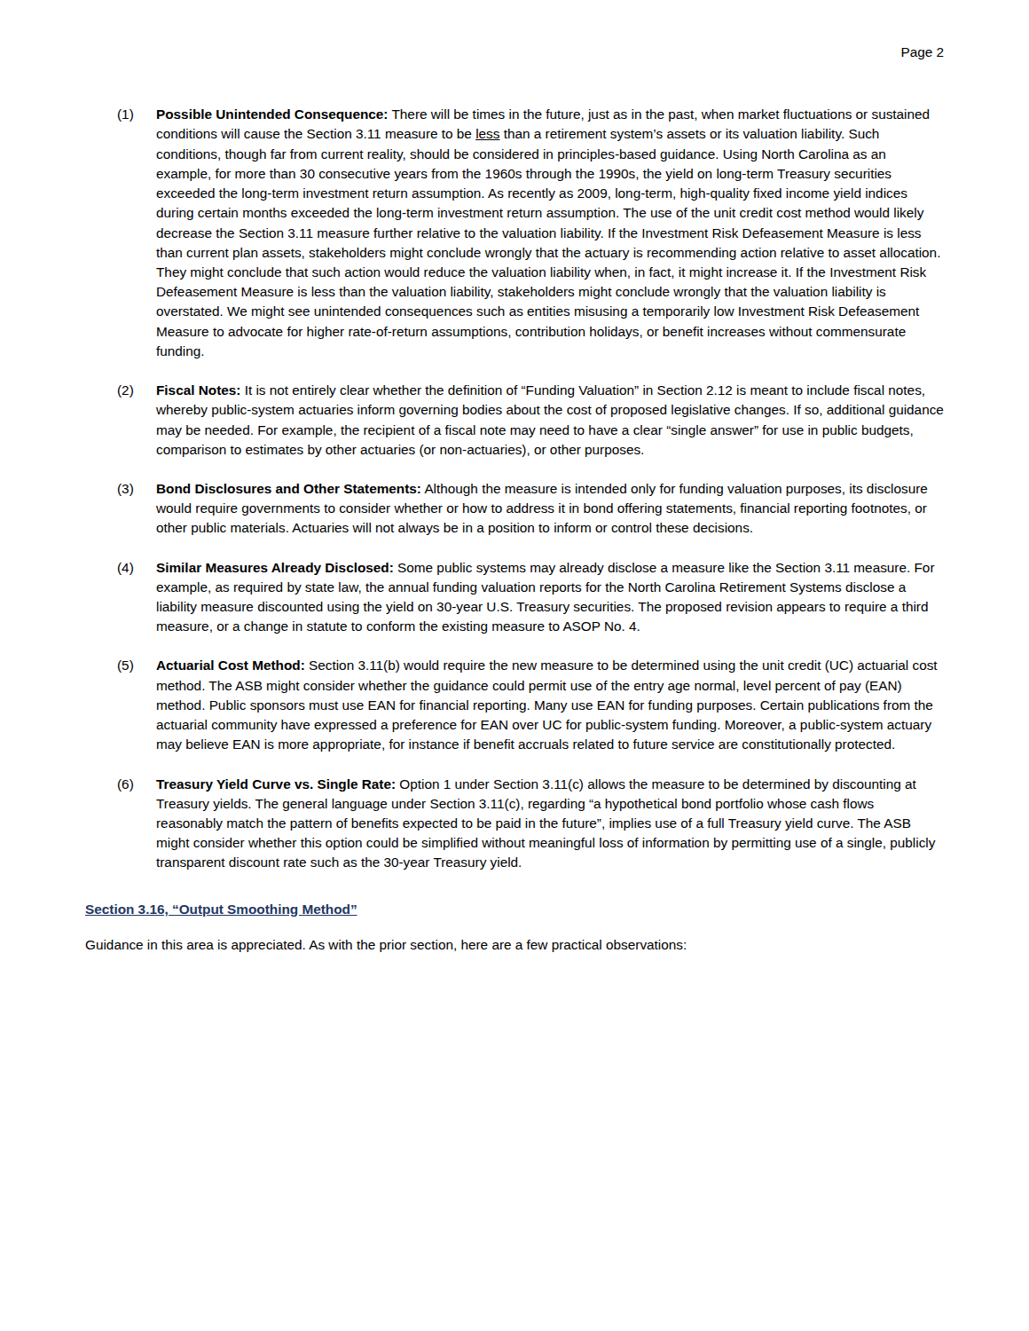Page 2
Possible Unintended Consequence: There will be times in the future, just as in the past, when market fluctuations or sustained conditions will cause the Section 3.11 measure to be less than a retirement system’s assets or its valuation liability. Such conditions, though far from current reality, should be considered in principles-based guidance. Using North Carolina as an example, for more than 30 consecutive years from the 1960s through the 1990s, the yield on long-term Treasury securities exceeded the long-term investment return assumption. As recently as 2009, long-term, high-quality fixed income yield indices during certain months exceeded the long-term investment return assumption. The use of the unit credit cost method would likely decrease the Section 3.11 measure further relative to the valuation liability. If the Investment Risk Defeasement Measure is less than current plan assets, stakeholders might conclude wrongly that the actuary is recommending action relative to asset allocation. They might conclude that such action would reduce the valuation liability when, in fact, it might increase it. If the Investment Risk Defeasement Measure is less than the valuation liability, stakeholders might conclude wrongly that the valuation liability is overstated. We might see unintended consequences such as entities misusing a temporarily low Investment Risk Defeasement Measure to advocate for higher rate-of-return assumptions, contribution holidays, or benefit increases without commensurate funding.
Fiscal Notes: It is not entirely clear whether the definition of “Funding Valuation” in Section 2.12 is meant to include fiscal notes, whereby public-system actuaries inform governing bodies about the cost of proposed legislative changes. If so, additional guidance may be needed. For example, the recipient of a fiscal note may need to have a clear “single answer” for use in public budgets, comparison to estimates by other actuaries (or non-actuaries), or other purposes.
Bond Disclosures and Other Statements: Although the measure is intended only for funding valuation purposes, its disclosure would require governments to consider whether or how to address it in bond offering statements, financial reporting footnotes, or other public materials. Actuaries will not always be in a position to inform or control these decisions.
Similar Measures Already Disclosed: Some public systems may already disclose a measure like the Section 3.11 measure. For example, as required by state law, the annual funding valuation reports for the North Carolina Retirement Systems disclose a liability measure discounted using the yield on 30-year U.S. Treasury securities. The proposed revision appears to require a third measure, or a change in statute to conform the existing measure to ASOP No. 4.
Actuarial Cost Method: Section 3.11(b) would require the new measure to be determined using the unit credit (UC) actuarial cost method. The ASB might consider whether the guidance could permit use of the entry age normal, level percent of pay (EAN) method. Public sponsors must use EAN for financial reporting. Many use EAN for funding purposes. Certain publications from the actuarial community have expressed a preference for EAN over UC for public-system funding. Moreover, a public-system actuary may believe EAN is more appropriate, for instance if benefit accruals related to future service are constitutionally protected.
Treasury Yield Curve vs. Single Rate: Option 1 under Section 3.11(c) allows the measure to be determined by discounting at Treasury yields. The general language under Section 3.11(c), regarding “a hypothetical bond portfolio whose cash flows reasonably match the pattern of benefits expected to be paid in the future”, implies use of a full Treasury yield curve. The ASB might consider whether this option could be simplified without meaningful loss of information by permitting use of a single, publicly transparent discount rate such as the 30-year Treasury yield.
Section 3.16, “Output Smoothing Method”
Guidance in this area is appreciated. As with the prior section, here are a few practical observations: